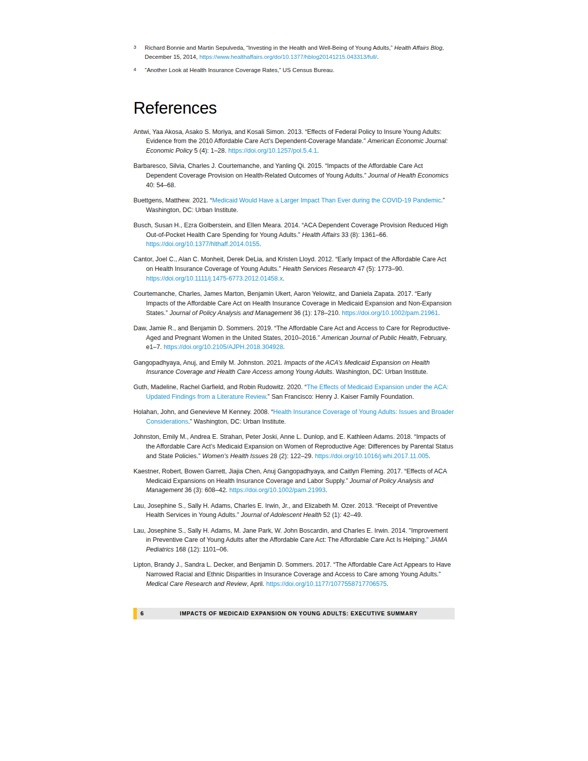3 Richard Bonnie and Martin Sepulveda, “Investing in the Health and Well-Being of Young Adults,” Health Affairs Blog, December 15, 2014, https://www.healthaffairs.org/do/10.1377/hblog20141215.043313/full/.
4 “Another Look at Health Insurance Coverage Rates,” US Census Bureau.
References
Antwi, Yaa Akosa, Asako S. Moriya, and Kosali Simon. 2013. “Effects of Federal Policy to Insure Young Adults: Evidence from the 2010 Affordable Care Act’s Dependent-Coverage Mandate.” American Economic Journal: Economic Policy 5 (4): 1–28. https://doi.org/10.1257/pol.5.4.1.
Barbaresco, Silvia, Charles J. Courtemanche, and Yanling Qi. 2015. “Impacts of the Affordable Care Act Dependent Coverage Provision on Health-Related Outcomes of Young Adults.” Journal of Health Economics 40: 54–68.
Buettgens, Matthew. 2021. “Medicaid Would Have a Larger Impact Than Ever during the COVID-19 Pandemic.” Washington, DC: Urban Institute.
Busch, Susan H., Ezra Golberstein, and Ellen Meara. 2014. “ACA Dependent Coverage Provision Reduced High Out-of-Pocket Health Care Spending for Young Adults.” Health Affairs 33 (8): 1361–66. https://doi.org/10.1377/hlthaff.2014.0155.
Cantor, Joel C., Alan C. Monheit, Derek DeLia, and Kristen Lloyd. 2012. “Early Impact of the Affordable Care Act on Health Insurance Coverage of Young Adults.” Health Services Research 47 (5): 1773–90. https://doi.org/10.1111/j.1475-6773.2012.01458.x.
Courtemanche, Charles, James Marton, Benjamin Ukert, Aaron Yelowitz, and Daniela Zapata. 2017. “Early Impacts of the Affordable Care Act on Health Insurance Coverage in Medicaid Expansion and Non-Expansion States.” Journal of Policy Analysis and Management 36 (1): 178–210. https://doi.org/10.1002/pam.21961.
Daw, Jamie R., and Benjamin D. Sommers. 2019. “The Affordable Care Act and Access to Care for Reproductive-Aged and Pregnant Women in the United States, 2010–2016.” American Journal of Public Health, February, e1–7. https://doi.org/10.2105/AJPH.2018.304928.
Gangopadhyaya, Anuj, and Emily M. Johnston. 2021. Impacts of the ACA’s Medicaid Expansion on Health Insurance Coverage and Health Care Access among Young Adults. Washington, DC: Urban Institute.
Guth, Madeline, Rachel Garfield, and Robin Rudowitz. 2020. “The Effects of Medicaid Expansion under the ACA: Updated Findings from a Literature Review.” San Francisco: Henry J. Kaiser Family Foundation.
Holahan, John, and Genevieve M Kenney. 2008. “Health Insurance Coverage of Young Adults: Issues and Broader Considerations.” Washington, DC: Urban Institute.
Johnston, Emily M., Andrea E. Strahan, Peter Joski, Anne L. Dunlop, and E. Kathleen Adams. 2018. “Impacts of the Affordable Care Act’s Medicaid Expansion on Women of Reproductive Age: Differences by Parental Status and State Policies.” Women’s Health Issues 28 (2): 122–29. https://doi.org/10.1016/j.whi.2017.11.005.
Kaestner, Robert, Bowen Garrett, Jiajia Chen, Anuj Gangopadhyaya, and Caitlyn Fleming. 2017. “Effects of ACA Medicaid Expansions on Health Insurance Coverage and Labor Supply.” Journal of Policy Analysis and Management 36 (3): 608–42. https://doi.org/10.1002/pam.21993.
Lau, Josephine S., Sally H. Adams, Charles E. Irwin, Jr., and Elizabeth M. Ozer. 2013. “Receipt of Preventive Health Services in Young Adults.” Journal of Adolescent Health 52 (1): 42–49.
Lau, Josephine S., Sally H. Adams, M. Jane Park, W. John Boscardin, and Charles E. Irwin. 2014. "Improvement in Preventive Care of Young Adults after the Affordable Care Act: The Affordable Care Act Is Helping." JAMA Pediatrics 168 (12): 1101–06.
Lipton, Brandy J., Sandra L. Decker, and Benjamin D. Sommers. 2017. “The Affordable Care Act Appears to Have Narrowed Racial and Ethnic Disparities in Insurance Coverage and Access to Care among Young Adults.” Medical Care Research and Review, April. https://doi.org/10.1177/1077558717706575.
6
Impacts of Medicaid Expansion on Young Adults: Executive Summary